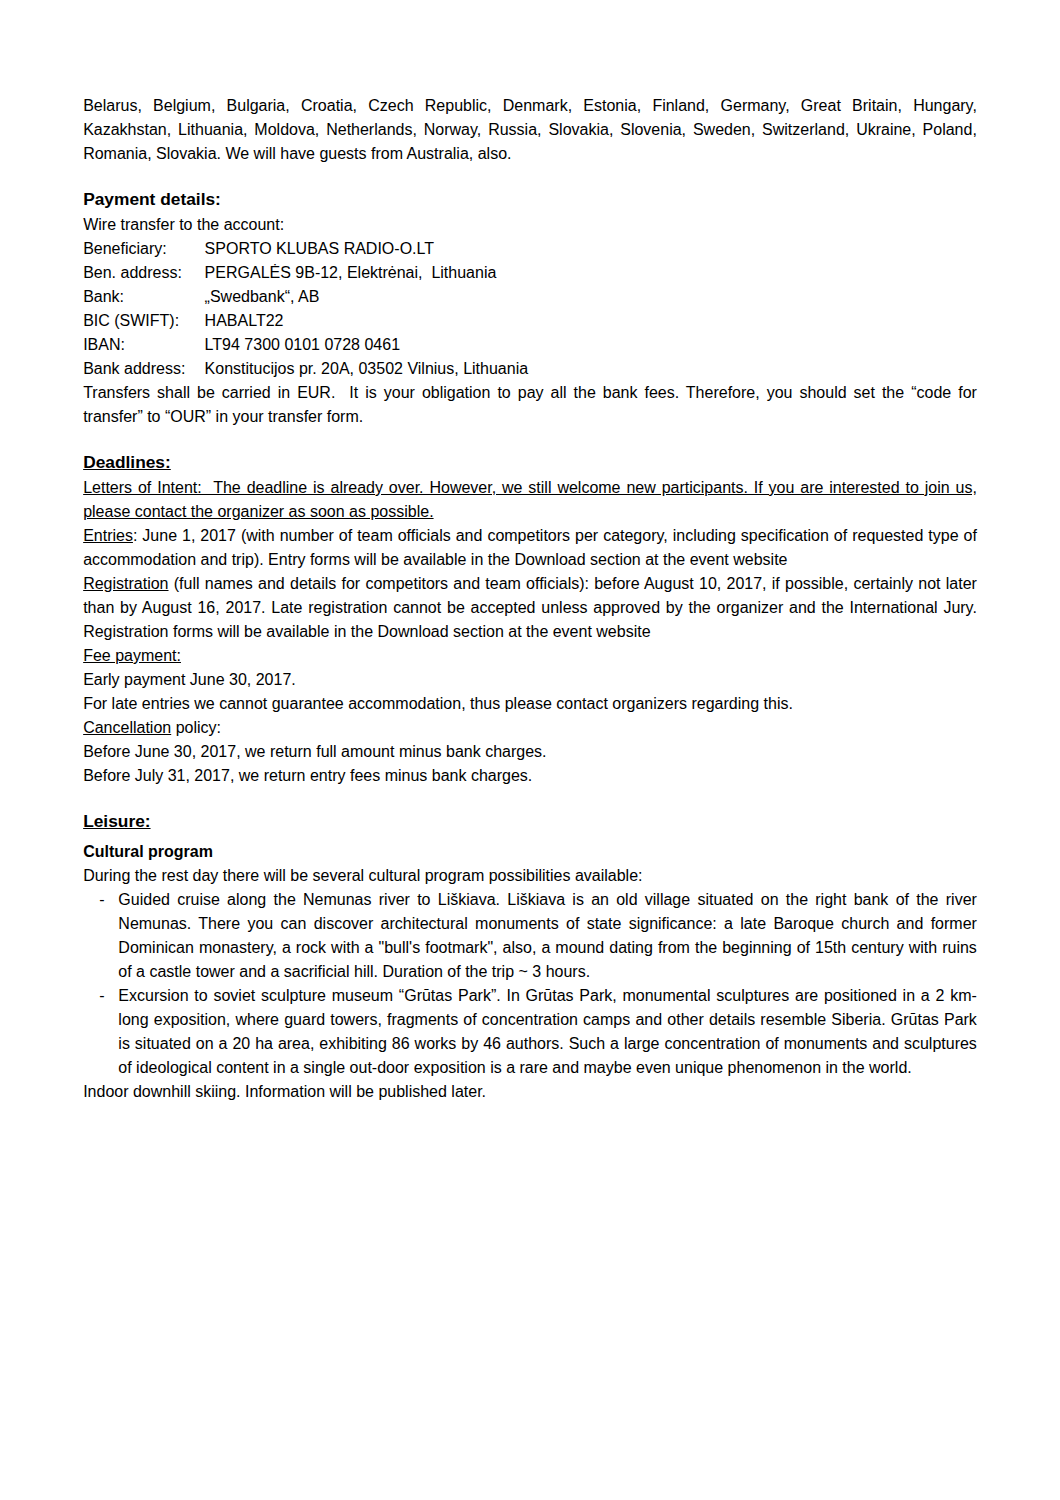Belarus, Belgium, Bulgaria, Croatia, Czech Republic, Denmark, Estonia, Finland, Germany, Great Britain, Hungary, Kazakhstan, Lithuania, Moldova, Netherlands, Norway, Russia, Slovakia, Slovenia, Sweden, Switzerland, Ukraine, Poland, Romania, Slovakia. We will have guests from Australia, also.
Payment details:
Wire transfer to the account:
| Beneficiary: | SPORTO KLUBAS RADIO-O.LT |
| Ben. address: | PERGALĖS 9B-12, Elektrėnai, Lithuania |
| Bank: | „Swedbank“, AB |
| BIC (SWIFT): | HABALT22 |
| IBAN: | LT94 7300 0101 0728 0461 |
| Bank address: | Konstitucijos pr. 20A, 03502 Vilnius, Lithuania |
Transfers shall be carried in EUR. It is your obligation to pay all the bank fees. Therefore, you should set the “code for transfer” to “OUR” in your transfer form.
Deadlines:
Letters of Intent: The deadline is already over. However, we still welcome new participants. If you are interested to join us, please contact the organizer as soon as possible.
Entries: June 1, 2017 (with number of team officials and competitors per category, including specification of requested type of accommodation and trip). Entry forms will be available in the Download section at the event website
Registration (full names and details for competitors and team officials): before August 10, 2017, if possible, certainly not later than by August 16, 2017. Late registration cannot be accepted unless approved by the organizer and the International Jury. Registration forms will be available in the Download section at the event website
Fee payment:
Early payment June 30, 2017.
For late entries we cannot guarantee accommodation, thus please contact organizers regarding this.
Cancellation policy:
Before June 30, 2017, we return full amount minus bank charges.
Before July 31, 2017, we return entry fees minus bank charges.
Leisure:
Cultural program
During the rest day there will be several cultural program possibilities available:
Guided cruise along the Nemunas river to Liškiava. Liškiava is an old village situated on the right bank of the river Nemunas. There you can discover architectural monuments of state significance: a late Baroque church and former Dominican monastery, a rock with a "bull's footmark", also, a mound dating from the beginning of 15th century with ruins of a castle tower and a sacrificial hill. Duration of the trip ~ 3 hours.
Excursion to soviet sculpture museum “Grūtas Park”. In Grūtas Park, monumental sculptures are positioned in a 2 km-long exposition, where guard towers, fragments of concentration camps and other details resemble Siberia. Grūtas Park is situated on a 20 ha area, exhibiting 86 works by 46 authors. Such a large concentration of monuments and sculptures of ideological content in a single out-door exposition is a rare and maybe even unique phenomenon in the world.
Indoor downhill skiing. Information will be published later.